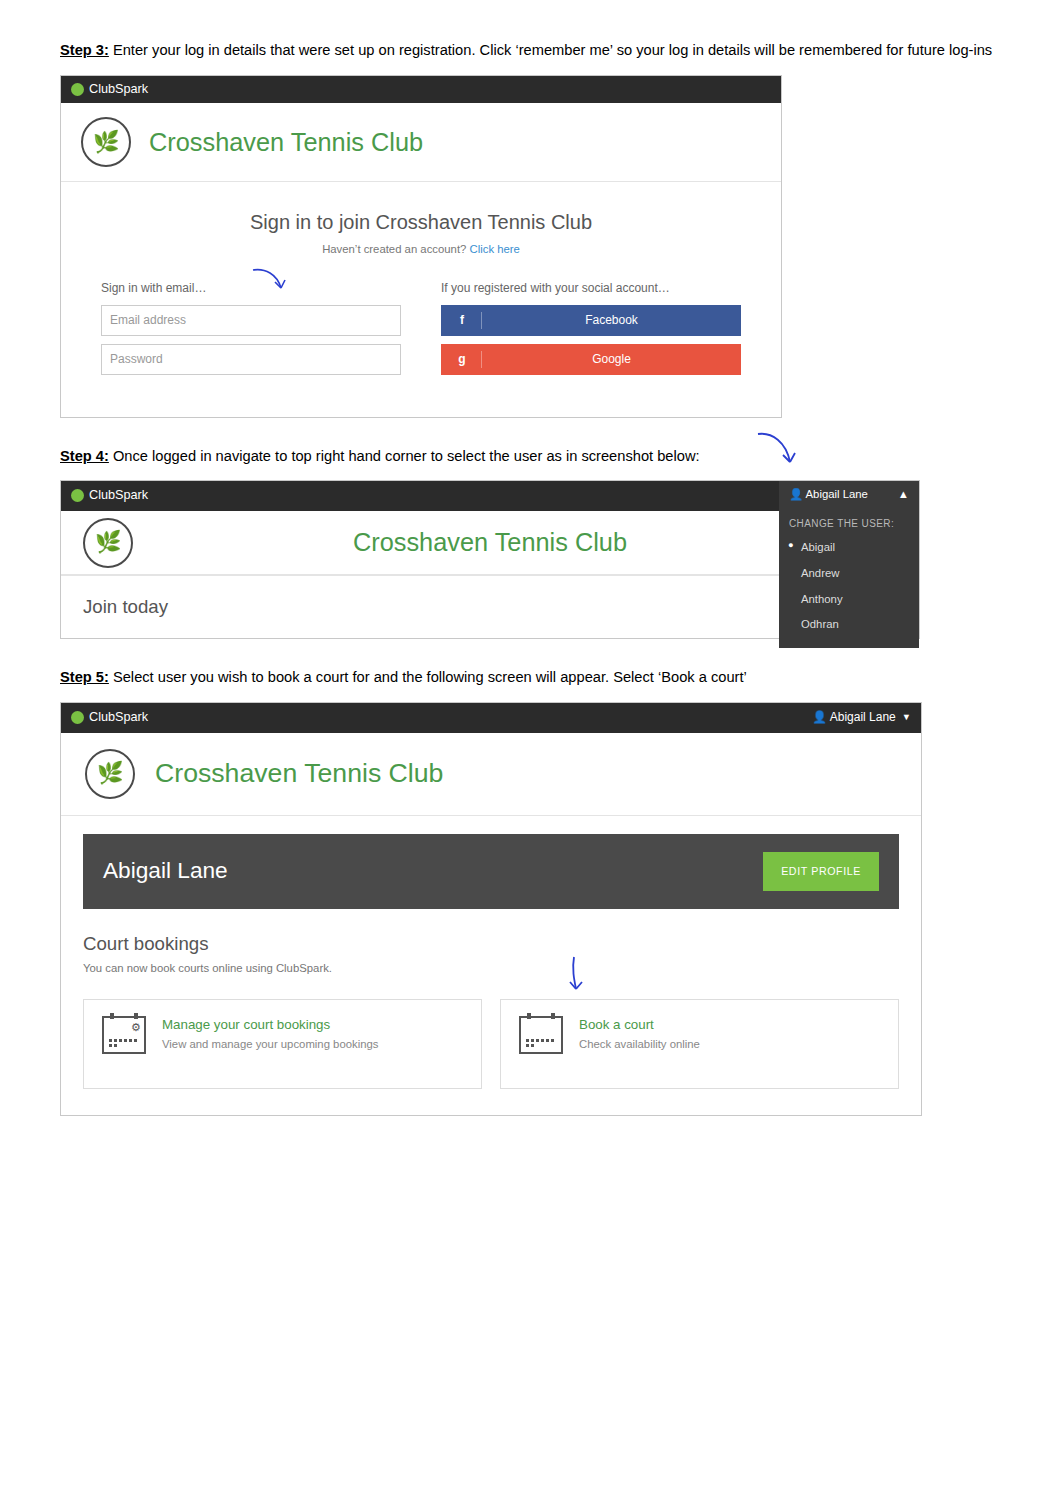Step 3: Enter your log in details that were set up on registration. Click ‘remember me’ so your log in details will be remembered for future log-ins
ClubSpark
🌿
Crosshaven Tennis Club
Sign in to join Crosshaven Tennis Club
Haven’t created an account? Click here
Sign in with email…
Email address
Password
If you registered with your social account…
fFacebook
gGoogle
Step 4: Once logged in navigate to top right hand corner to select the user as in screenshot below:
ClubSpark
👤 Abigail Lane ▲
🌿
Crosshaven Tennis Club
Join today
👤 Abigail Lane ▲
CHANGE THE USER:
Abigail
Andrew
Anthony
Odhran
Step 5: Select user you wish to book a court for and the following screen will appear. Select ‘Book a court’
ClubSpark
👤 Abigail Lane ▼
🌿
Crosshaven Tennis Club
Abigail Lane
EDIT PROFILE
Court bookings
You can now book courts online using ClubSpark.
⚙
Manage your court bookings
View and manage your upcoming bookings
Book a court
Check availability online